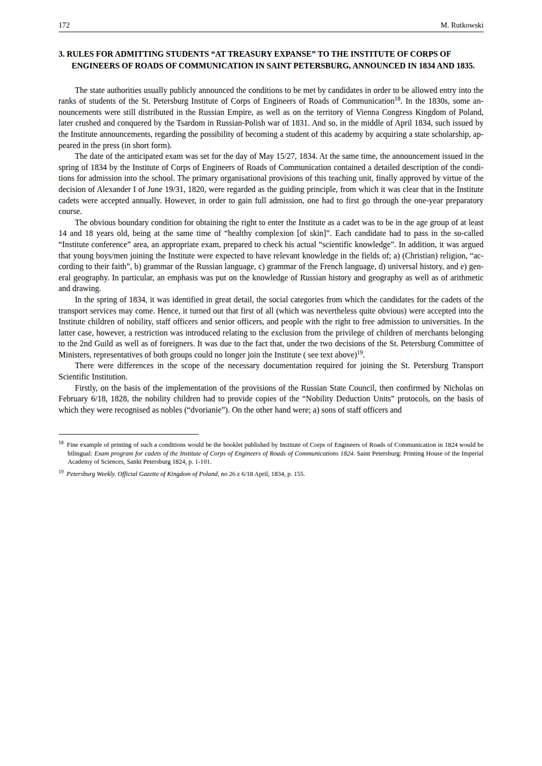172 M. Rutkowski
3. Rules for admitting students “at treasury expanse” to the Institute of Corps of Engineers of Roads of Communication in Saint Petersburg, announced in 1834 and 1835.
The state authorities usually publicly announced the conditions to be met by candidates in order to be allowed entry into the ranks of students of the St. Petersburg Institute of Corps of Engineers of Roads of Communication18. In the 1830s, some announcements were still distributed in the Russian Empire, as well as on the territory of Vienna Congress Kingdom of Poland, later crushed and conquered by the Tsardom in Russian-Polish war of 1831. And so, in the middle of April 1834, such issued by the Institute announcements, regarding the possibility of becoming a student of this academy by acquiring a state scholarship, appeared in the press (in short form).
The date of the anticipated exam was set for the day of May 15/27, 1834. At the same time, the announcement issued in the spring of 1834 by the Institute of Corps of Engineers of Roads of Communication contained a detailed description of the conditions for admission into the school. The primary organisational provisions of this teaching unit, finally approved by virtue of the decision of Alexander I of June 19/31, 1820, were regarded as the guiding principle, from which it was clear that in the Institute cadets were accepted annually. However, in order to gain full admission, one had to first go through the one-year preparatory course.
The obvious boundary condition for obtaining the right to enter the Institute as a cadet was to be in the age group of at least 14 and 18 years old, being at the same time of “healthy complexion [of skin]”. Each candidate had to pass in the so-called “Institute conference” area, an appropriate exam, prepared to check his actual “scientific knowledge”. In addition, it was argued that young boys/men joining the Institute were expected to have relevant knowledge in the fields of; a) (Christian) religion, “according to their faith”, b) grammar of the Russian language, c) grammar of the French language, d) universal history, and e) general geography. In particular, an emphasis was put on the knowledge of Russian history and geography as well as of arithmetic and drawing.
In the spring of 1834, it was identified in great detail, the social categories from which the candidates for the cadets of the transport services may come. Hence, it turned out that first of all (which was nevertheless quite obvious) were accepted into the Institute children of nobility, staff officers and senior officers, and people with the right to free admission to universities. In the latter case, however, a restriction was introduced relating to the exclusion from the privilege of children of merchants belonging to the 2nd Guild as well as of foreigners. It was due to the fact that, under the two decisions of the St. Petersburg Committee of Ministers, representatives of both groups could no longer join the Institute ( see text above)19.
There were differences in the scope of the necessary documentation required for joining the St. Petersburg Transport Scientific Institution.
Firstly, on the basis of the implementation of the provisions of the Russian State Council, then confirmed by Nicholas on February 6/18, 1828, the nobility children had to provide copies of the “Nobility Deduction Units” protocols, on the basis of which they were recognised as nobles (“dvorianie”). On the other hand were; a) sons of staff officers and
18 Fine example of printing of such a conditions would be the booklet published by Institute of Corps of Engineers of Roads of Communication in 1824 would be bilingual: Exam program for cadets of the Institute of Corps of Engineers of Roads of Communications 1824. Saint Petersburg: Printing House of the Imperial Academy of Sciences, Sankt Petersburg 1824, p. 1-101.
19 Petersburg Weekly. Official Gazette of Kingdom of Poland, no 26 z 6/18 April, 1834, p. 155.